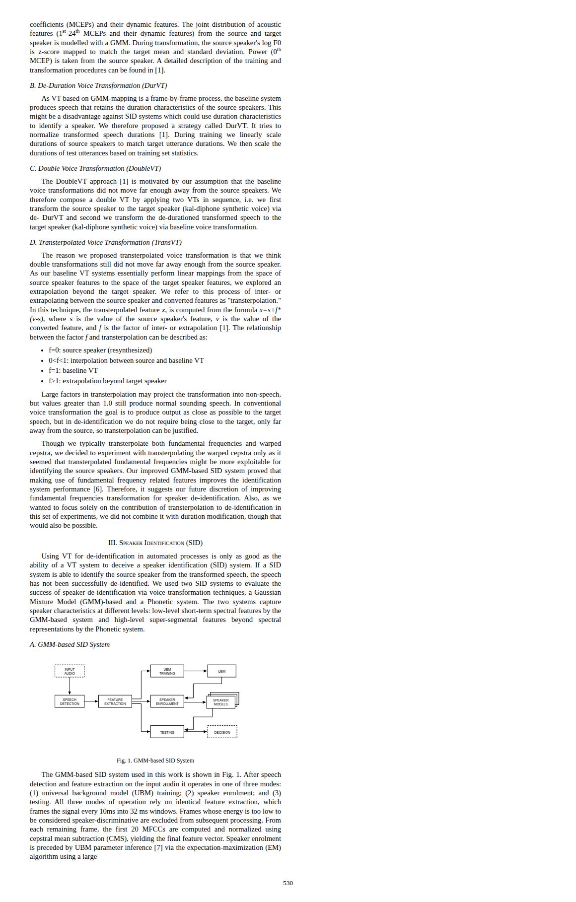coefficients (MCEPs) and their dynamic features. The joint distribution of acoustic features (1st-24th MCEPs and their dynamic features) from the source and target speaker is modelled with a GMM. During transformation, the source speaker's log F0 is z-score mapped to match the target mean and standard deviation. Power (0th MCEP) is taken from the source speaker. A detailed description of the training and transformation procedures can be found in [1].
B. De-Duration Voice Transformation (DurVT)
As VT based on GMM-mapping is a frame-by-frame process, the baseline system produces speech that retains the duration characteristics of the source speakers. This might be a disadvantage against SID systems which could use duration characteristics to identify a speaker. We therefore proposed a strategy called DurVT. It tries to normalize transformed speech durations [1]. During training we linearly scale durations of source speakers to match target utterance durations. We then scale the durations of test utterances based on training set statistics.
C. Double Voice Transformation (DoubleVT)
The DoubleVT approach [1] is motivated by our assumption that the baseline voice transformations did not move far enough away from the source speakers. We therefore compose a double VT by applying two VTs in sequence, i.e. we first transform the source speaker to the target speaker (kal-diphone synthetic voice) via de- DurVT and second we transform the de-durationed transformed speech to the target speaker (kal-diphone synthetic voice) via baseline voice transformation.
D. Transterpolated Voice Transformation (TransVT)
The reason we proposed transterpolated voice transformation is that we think double transformations still did not move far away enough from the source speaker. As our baseline VT systems essentially perform linear mappings from the space of source speaker features to the space of the target speaker features, we explored an extrapolation beyond the target speaker. We refer to this process of inter- or extrapolating between the source speaker and converted features as "transterpolation." In this technique, the transterpolated feature x, is computed from the formula x=s+f*(v-s), where s is the value of the source speaker's feature, v is the value of the converted feature, and f is the factor of inter- or extrapolation [1]. The relationship between the factor f and transterpolation can be described as:
f=0: source speaker (resynthesized)
0<f<1: interpolation between source and baseline VT
f=1: baseline VT
f>1: extrapolation beyond target speaker
Large factors in transterpolation may project the transformation into non-speech, but values greater than 1.0 still produce normal sounding speech. In conventional voice transformation the goal is to produce output as close as possible to the target speech, but in de-identification we do not require being close to the target, only far away from the source, so transterpolation can be justified.
Though we typically transterpolate both fundamental frequencies and warped cepstra, we decided to experiment with transterpolating the warped cepstra only as it seemed that transterpolated fundamental frequencies might be more exploitable for identifying the source speakers. Our improved GMM-based SID system proved that making use of fundamental frequency related features improves the identification system performance [6]. Therefore, it suggests our future discretion of improving fundamental frequencies transformation for speaker de-identification. Also, as we wanted to focus solely on the contribution of transterpolation to de-identification in this set of experiments, we did not combine it with duration modification, though that would also be possible.
III. Speaker Identification (SID)
Using VT for de-identification in automated processes is only as good as the ability of a VT system to deceive a speaker identification (SID) system. If a SID system is able to identify the source speaker from the transformed speech, the speech has not been successfully de-identified. We used two SID systems to evaluate the success of speaker de-identification via voice transformation techniques, a Gaussian Mixture Model (GMM)-based and a Phonetic system. The two systems capture speaker characteristics at different levels: low-level short-term spectral features by the GMM-based system and high-level super-segmental features beyond spectral representations by the Phonetic system.
A. GMM-based SID System
INPUT AUDIO SPEECH DETECTION FEATURE EXTRACTION UBM TRAINING UBM SPEAKER ENROLLMENT SPEAKER MODELS TESTING DECISION
Fig. 1. GMM-based SID System
The GMM-based SID system used in this work is shown in Fig. 1. After speech detection and feature extraction on the input audio it operates in one of three modes: (1) universal background model (UBM) training; (2) speaker enrolment; and (3) testing. All three modes of operation rely on identical feature extraction, which frames the signal every 10ms into 32 ms windows. Frames whose energy is too low to be considered speaker-discriminative are excluded from subsequent processing. From each remaining frame, the first 20 MFCCs are computed and normalized using cepstral mean subtraction (CMS), yielding the final feature vector. Speaker enrolment is preceded by UBM parameter inference [7] via the expectation-maximization (EM) algorithm using a large
530